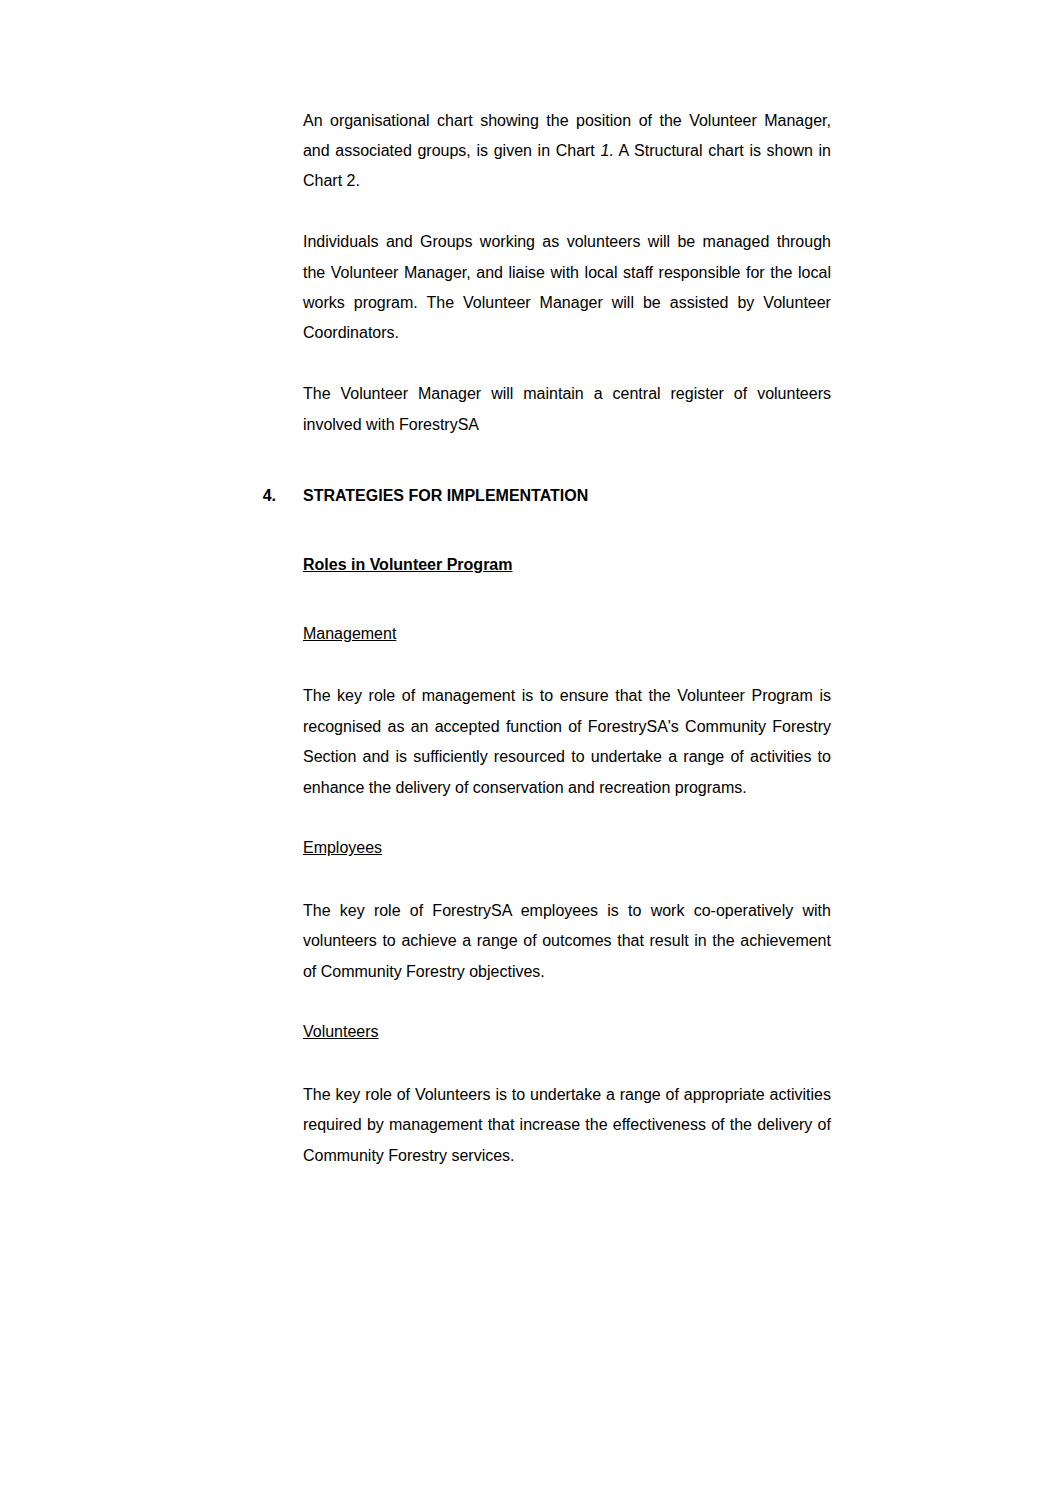An organisational chart showing the position of the Volunteer Manager, and associated groups, is given in Chart 1. A Structural chart is shown in Chart 2.
Individuals and Groups working as volunteers will be managed through the Volunteer Manager, and liaise with local staff responsible for the local works program. The Volunteer Manager will be assisted by Volunteer Coordinators.
The Volunteer Manager will maintain a central register of volunteers involved with ForestrySA
4. STRATEGIES FOR IMPLEMENTATION
Roles in Volunteer Program
Management
The key role of management is to ensure that the Volunteer Program is recognised as an accepted function of ForestrySA's Community Forestry Section and is sufficiently resourced to undertake a range of activities to enhance the delivery of conservation and recreation programs.
Employees
The key role of ForestrySA employees is to work co-operatively with volunteers to achieve a range of outcomes that result in the achievement of Community Forestry objectives.
Volunteers
The key role of Volunteers is to undertake a range of appropriate activities required by management that increase the effectiveness of the delivery of Community Forestry services.